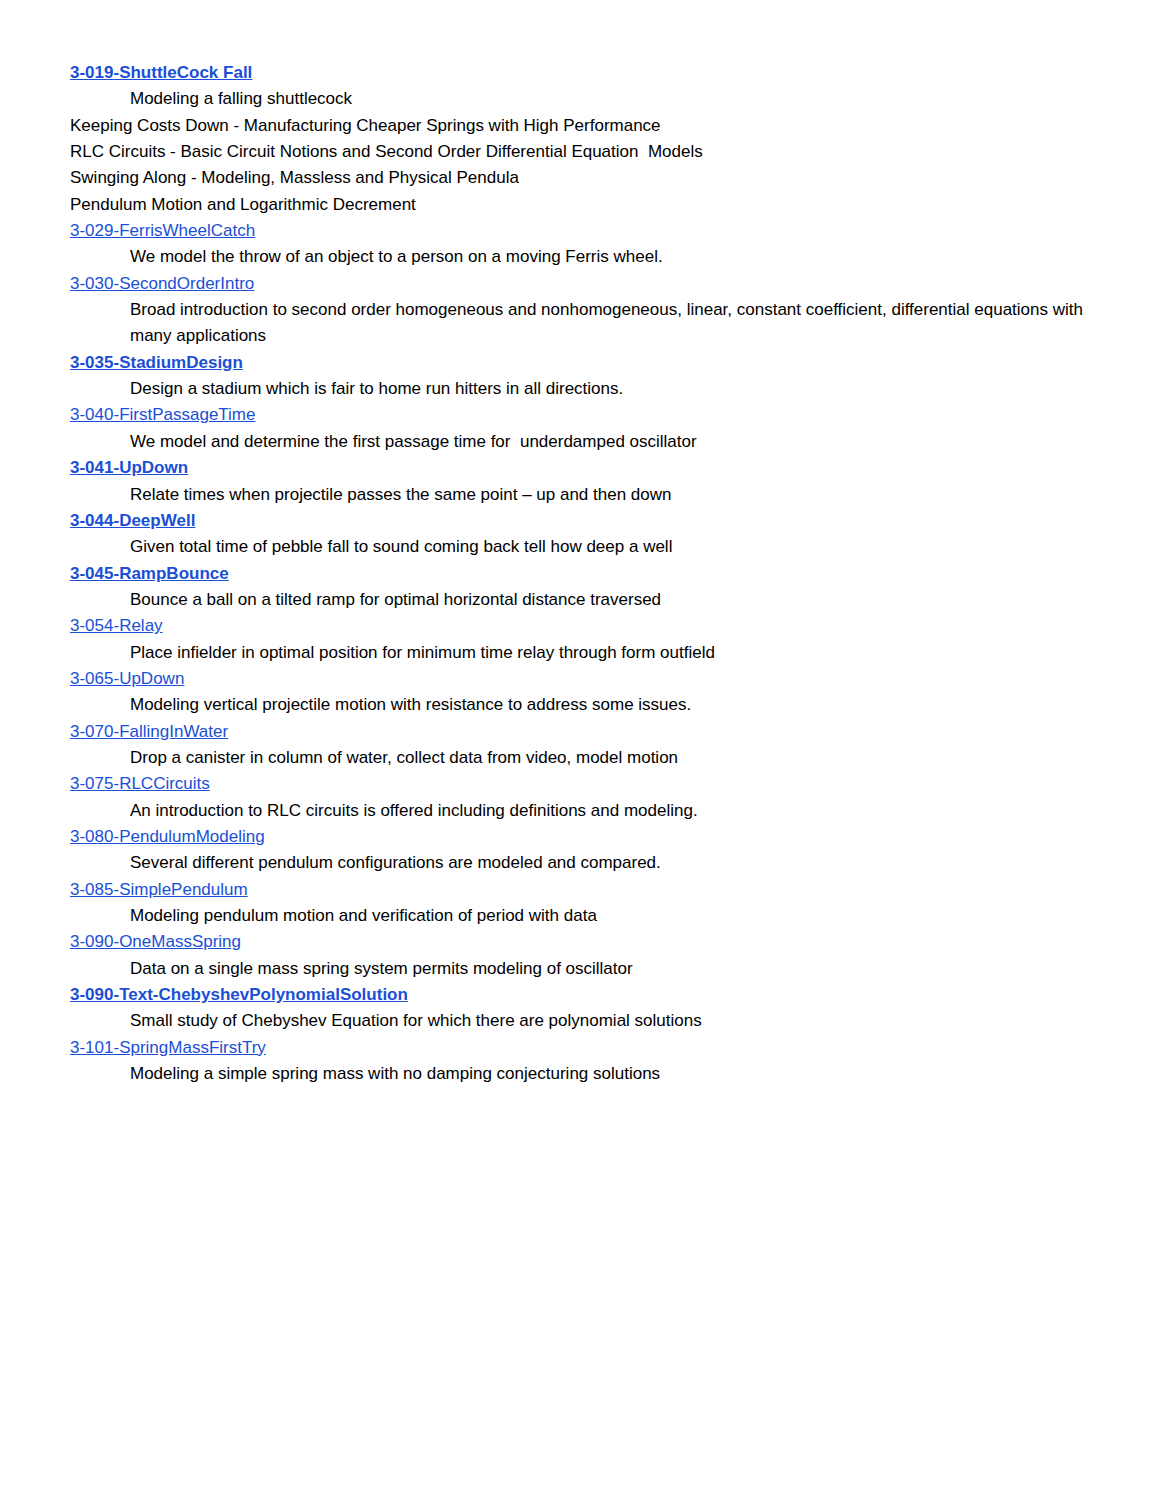3-019-ShuttleCock Fall
Modeling a falling shuttlecock
Keeping Costs Down - Manufacturing Cheaper Springs with High Performance
RLC Circuits - Basic Circuit Notions and Second Order Differential Equation Models
Swinging Along - Modeling, Massless and Physical Pendula
Pendulum Motion and Logarithmic Decrement
3-029-FerrisWheelCatch
We model the throw of an object to a person on a moving Ferris wheel.
3-030-SecondOrderIntro
Broad introduction to second order homogeneous and nonhomogeneous, linear, constant coefficient, differential equations with many applications
3-035-StadiumDesign
Design a stadium which is fair to home run hitters in all directions.
3-040-FirstPassageTime
We model and determine the first passage time for underdamped oscillator
3-041-UpDown
Relate times when projectile passes the same point – up and then down
3-044-DeepWell
Given total time of pebble fall to sound coming back tell how deep a well
3-045-RampBounce
Bounce a ball on a tilted ramp for optimal horizontal distance traversed
3-054-Relay
Place infielder in optimal position for minimum time relay through form outfield
3-065-UpDown
Modeling vertical projectile motion with resistance to address some issues.
3-070-FallingInWater
Drop a canister in column of water, collect data from video, model motion
3-075-RLCCircuits
An introduction to RLC circuits is offered including definitions and modeling.
3-080-PendulumModeling
Several different pendulum configurations are modeled and compared.
3-085-SimplePendulum
Modeling pendulum motion and verification of period with data
3-090-OneMassSpring
Data on a single mass spring system permits modeling of oscillator
3-090-Text-ChebyshevPolynomialSolution
Small study of Chebyshev Equation for which there are polynomial solutions
3-101-SpringMassFirstTry
Modeling a simple spring mass with no damping conjecturing solutions